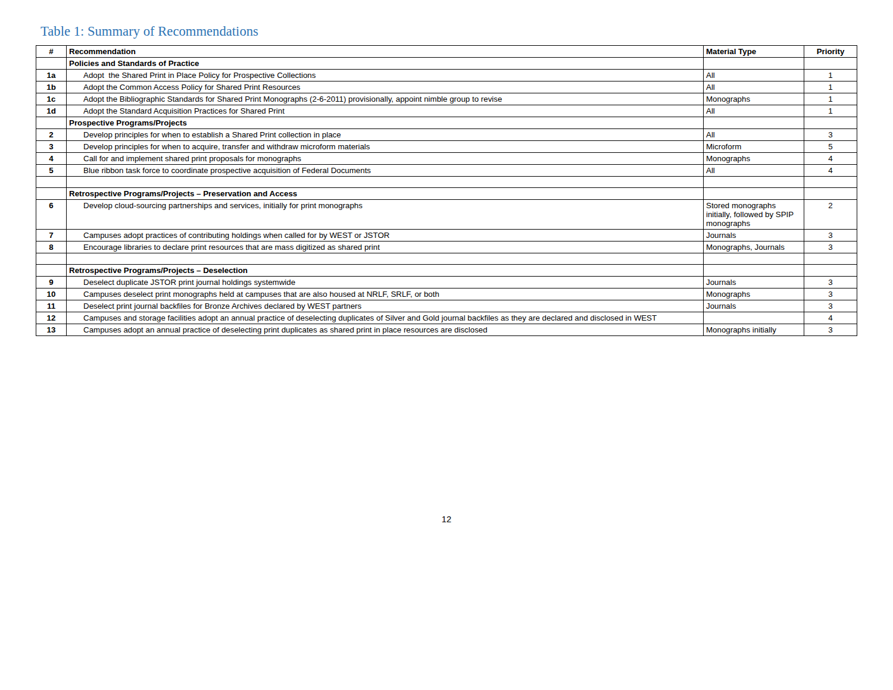Table 1: Summary of Recommendations
| # | Recommendation | Material Type | Priority |
| --- | --- | --- | --- |
| | Policies and Standards of Practice | | |
| 1a | Adopt the Shared Print in Place Policy for Prospective Collections | All | 1 |
| 1b | Adopt the Common Access Policy for Shared Print Resources | All | 1 |
| 1c | Adopt the Bibliographic Standards for Shared Print Monographs (2-6-2011) provisionally, appoint nimble group to revise | Monographs | 1 |
| 1d | Adopt the Standard Acquisition Practices for Shared Print | All | 1 |
| | Prospective Programs/Projects | | |
| 2 | Develop principles for when to establish a Shared Print collection in place | All | 3 |
| 3 | Develop principles for when to acquire, transfer and withdraw microform materials | Microform | 5 |
| 4 | Call for and implement shared print proposals for monographs | Monographs | 4 |
| 5 | Blue ribbon task force to coordinate prospective acquisition of Federal Documents | All | 4 |
| | Retrospective Programs/Projects – Preservation and Access | | |
| 6 | Develop cloud-sourcing partnerships and services, initially for print monographs | Stored monographs initially, followed by SPIP monographs | 2 |
| 7 | Campuses adopt practices of contributing holdings when called for by WEST or JSTOR | Journals | 3 |
| 8 | Encourage libraries to declare print resources that are mass digitized as shared print | Monographs, Journals | 3 |
| | Retrospective Programs/Projects – Deselection | | |
| 9 | Deselect duplicate JSTOR print journal holdings systemwide | Journals | 3 |
| 10 | Campuses deselect print monographs held at campuses that are also housed at NRLF, SRLF, or both | Monographs | 3 |
| 11 | Deselect print journal backfiles for Bronze Archives declared by WEST partners | Journals | 3 |
| 12 | Campuses and storage facilities adopt an annual practice of deselecting duplicates of Silver and Gold journal backfiles as they are declared and disclosed in WEST | | 4 |
| 13 | Campuses adopt an annual practice of deselecting print duplicates as shared print in place resources are disclosed | Monographs initially | 3 |
12